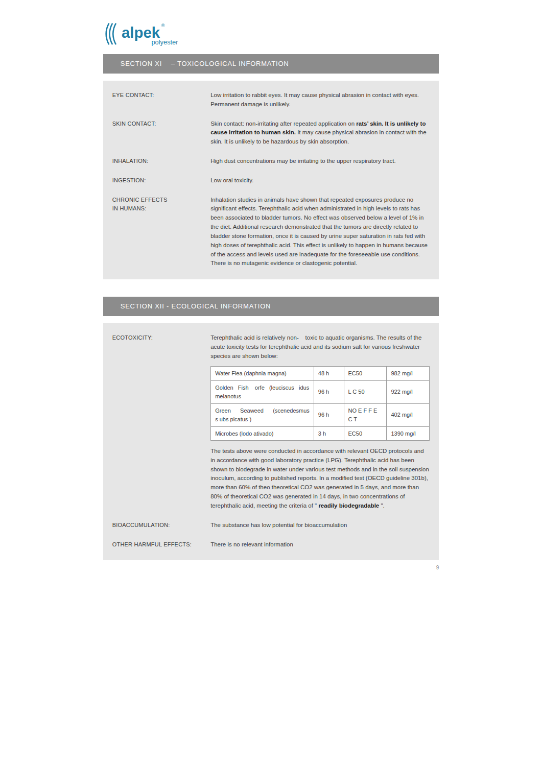alpek ® polyester
SECTION XI – TOXICOLOGICAL INFORMATION
| EYE CONTACT: | Low irritation to rabbit eyes. It may cause physical abrasion in contact with eyes. Permanent damage is unlikely. |
| SKIN CONTACT: | Skin contact: non-irritating after repeated application on rats’ skin. It is unlikely to cause irritation to human skin. It may cause physical abrasion in contact with the skin. It is unlikely to be hazardous by skin absorption. |
| INHALATION: | High dust concentrations may be irritating to the upper respiratory tract. |
| INGESTION: | Low oral toxicity. |
| CHRONIC EFFECTS IN HUMANS: | Inhalation studies in animals have shown that repeated exposures produce no significant effects. Terephthalic acid when administrated in high levels to rats has been associated to bladder tumors. No effect was observed below a level of 1% in the diet. Additional research demonstrated that the tumors are directly related to bladder stone formation, once it is caused by urine super saturation in rats fed with high doses of terephthalic acid. This effect is unlikely to happen in humans because of the access and levels used are inadequate for the foreseeable use conditions. There is no mutagenic evidence or clastogenic potential. |
SECTION XII - ECOLOGICAL INFORMATION
| ECOTOXICITY: | Terephthalic acid is relatively non- toxic to aquatic organisms. The results of the acute toxicity tests for terephthalic acid and its sodium salt for various freshwater species are shown below: / Water Flea (daphnia magna) / 48 h / EC50 / 982 mg/l / / Golden Fish orfe (leuciscus idus melanotus / 96 h / L C 50 / 922 mg/l / / Green Seaweed (scenedesmus s ubs picatus ) / 96 h / NO E F F E C T / 402 mg/l / / Microbes (lodo ativado) / 3 h / EC50 / 1390 mg/l / The tests above were conducted in accordance with relevant OECD protocols and in accordance with good laboratory practice (LPG). Terephthalic acid has been shown to biodegrade in water under various test methods and in the soil suspension inoculum, according to published reports. In a modified test (OECD guideline 301b), more than 60% of theo theoretical CO2 was generated in 5 days, and more than 80% of theoretical CO2 was generated in 14 days, in two concentrations of terephthalic acid, meeting the criteria of " readily biodegradable ". |
| BIOACCUMULATION: | The substance has low potential for bioaccumulation |
| OTHER HARMFUL EFFECTS: | There is no relevant information |
9